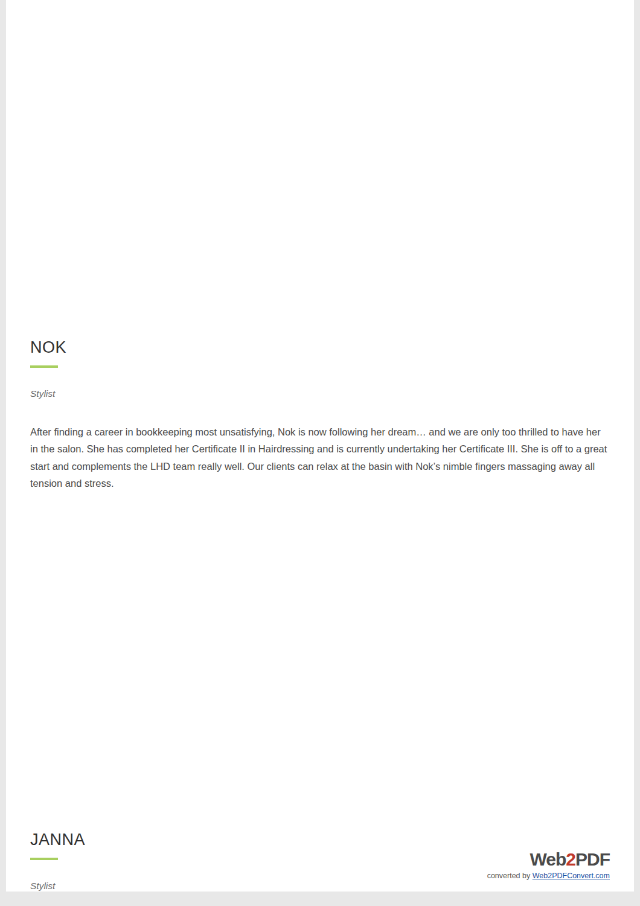Nok
Stylist
After finding a career in bookkeeping most unsatisfying, Nok is now following her dream… and we are only too thrilled to have her in the salon. She has completed her Certificate II in Hairdressing and is currently undertaking her Certificate III. She is off to a great start and complements the LHD team really well. Our clients can relax at the basin with Nok’s nimble fingers massaging away all tension and stress.
Janna
Stylist
Web2 PDF
converted by Web2PDFConvert.com